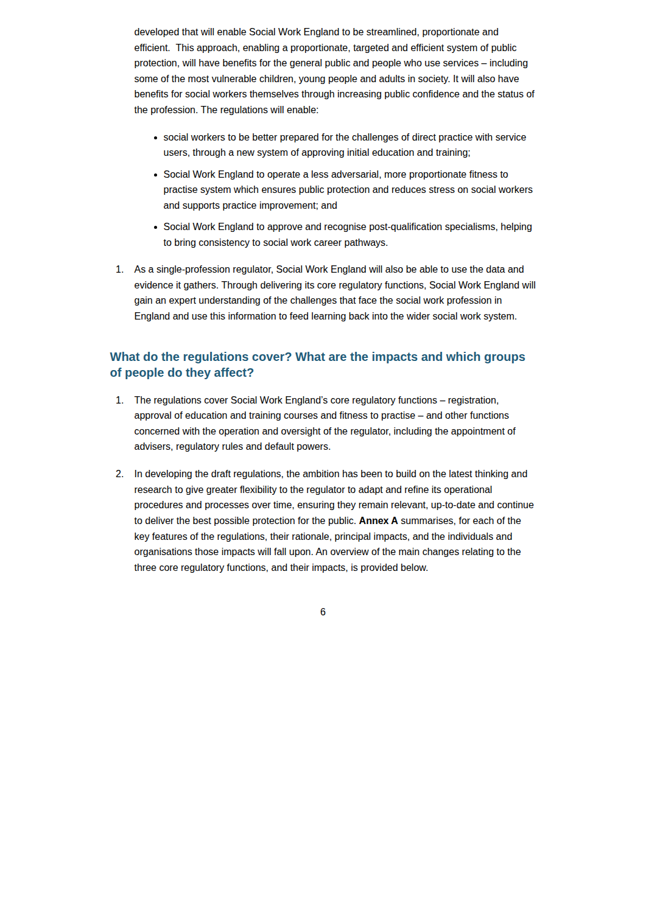developed that will enable Social Work England to be streamlined, proportionate and efficient. This approach, enabling a proportionate, targeted and efficient system of public protection, will have benefits for the general public and people who use services – including some of the most vulnerable children, young people and adults in society. It will also have benefits for social workers themselves through increasing public confidence and the status of the profession. The regulations will enable:
social workers to be better prepared for the challenges of direct practice with service users, through a new system of approving initial education and training;
Social Work England to operate a less adversarial, more proportionate fitness to practise system which ensures public protection and reduces stress on social workers and supports practice improvement; and
Social Work England to approve and recognise post-qualification specialisms, helping to bring consistency to social work career pathways.
As a single-profession regulator, Social Work England will also be able to use the data and evidence it gathers. Through delivering its core regulatory functions, Social Work England will gain an expert understanding of the challenges that face the social work profession in England and use this information to feed learning back into the wider social work system.
What do the regulations cover? What are the impacts and which groups of people do they affect?
The regulations cover Social Work England’s core regulatory functions – registration, approval of education and training courses and fitness to practise – and other functions concerned with the operation and oversight of the regulator, including the appointment of advisers, regulatory rules and default powers.
In developing the draft regulations, the ambition has been to build on the latest thinking and research to give greater flexibility to the regulator to adapt and refine its operational procedures and processes over time, ensuring they remain relevant, up-to-date and continue to deliver the best possible protection for the public. Annex A summarises, for each of the key features of the regulations, their rationale, principal impacts, and the individuals and organisations those impacts will fall upon. An overview of the main changes relating to the three core regulatory functions, and their impacts, is provided below.
6